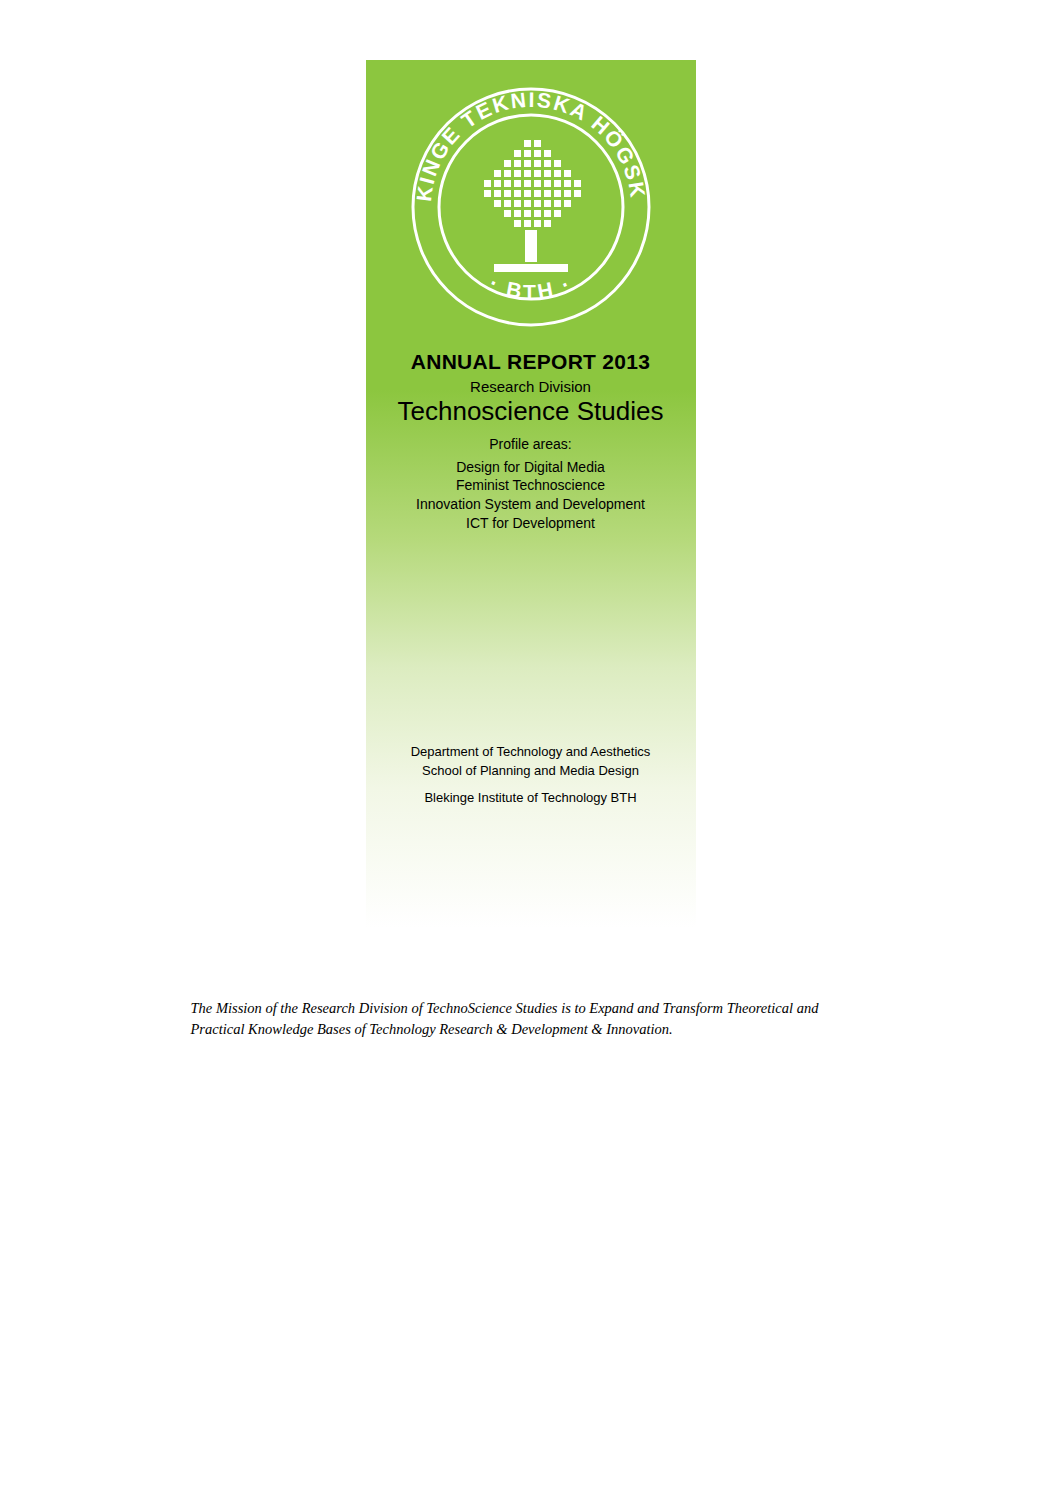BLEKINGE TEKNISKA HÖGSKOLA · BTH ·
ANNUAL REPORT 2013
Research Division
Technoscience Studies
Profile areas:
Design for Digital Media
Feminist Technoscience
Innovation System and Development
ICT for Development
Department of Technology and Aesthetics
School of Planning and Media Design
Blekinge Institute of Technology BTH
The Mission of the Research Division of TechnoScience Studies is to Expand and Transform Theoretical and Practical Knowledge Bases of Technology Research & Development & Innovation.